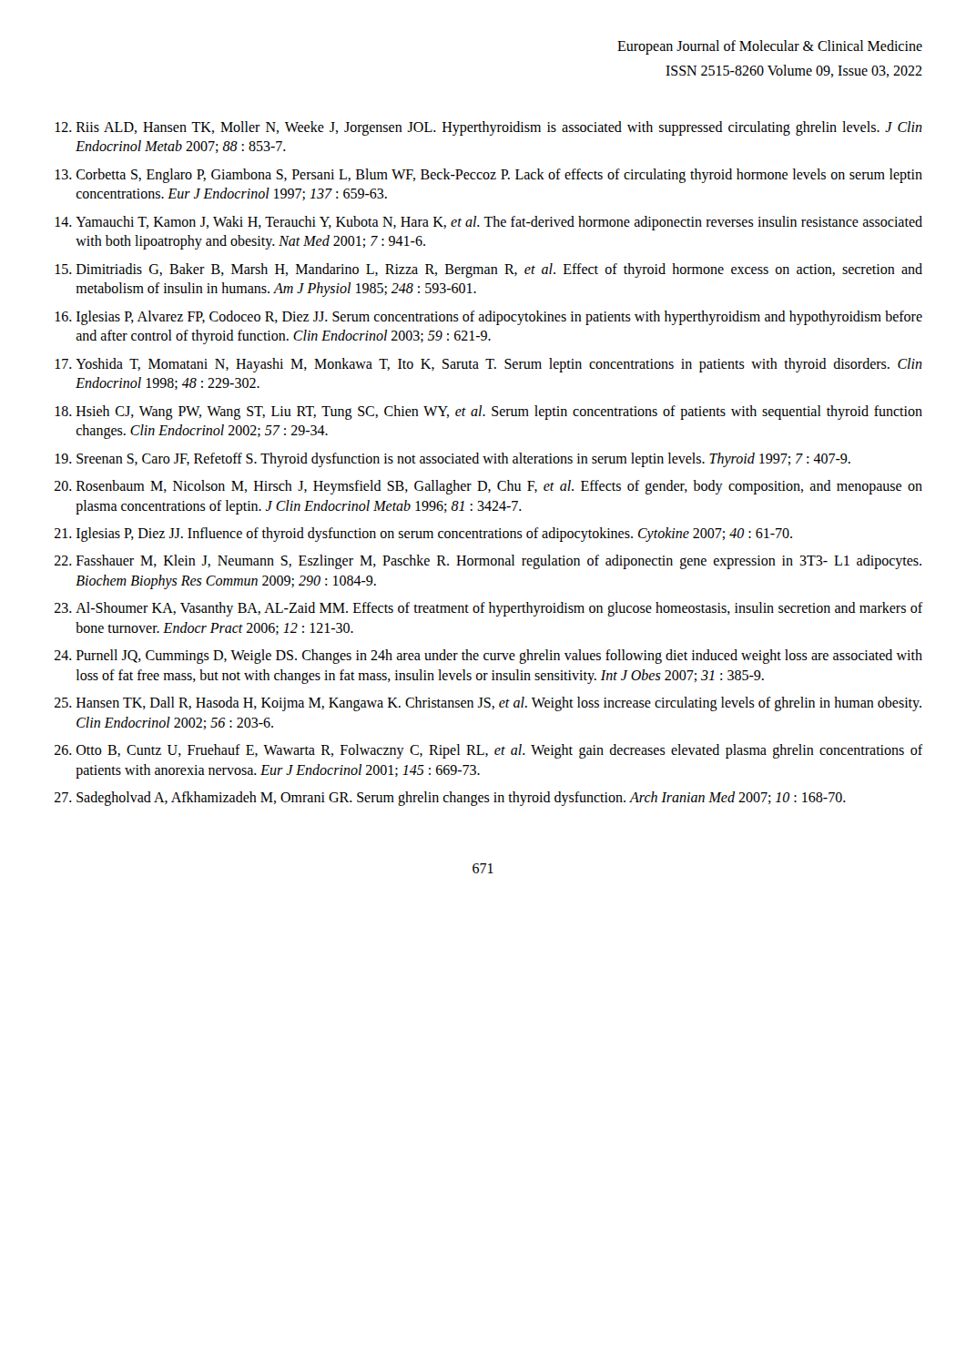European Journal of Molecular & Clinical Medicine ISSN 2515-8260 Volume 09, Issue 03, 2022
Riis ALD, Hansen TK, Moller N, Weeke J, Jorgensen JOL. Hyperthyroidism is associated with suppressed circulating ghrelin levels. J Clin Endocrinol Metab 2007; 88 : 853-7.
Corbetta S, Englaro P, Giambona S, Persani L, Blum WF, Beck-Peccoz P. Lack of effects of circulating thyroid hormone levels on serum leptin concentrations. Eur J Endocrinol 1997; 137 : 659-63.
Yamauchi T, Kamon J, Waki H, Terauchi Y, Kubota N, Hara K, et al. The fat-derived hormone adiponectin reverses insulin resistance associated with both lipoatrophy and obesity. Nat Med 2001; 7 : 941-6.
Dimitriadis G, Baker B, Marsh H, Mandarino L, Rizza R, Bergman R, et al. Effect of thyroid hormone excess on action, secretion and metabolism of insulin in humans. Am J Physiol 1985; 248 : 593-601.
Iglesias P, Alvarez FP, Codoceo R, Diez JJ. Serum concentrations of adipocytokines in patients with hyperthyroidism and hypothyroidism before and after control of thyroid function. Clin Endocrinol 2003; 59 : 621-9.
Yoshida T, Momatani N, Hayashi M, Monkawa T, Ito K, Saruta T. Serum leptin concentrations in patients with thyroid disorders. Clin Endocrinol 1998; 48 : 229-302.
Hsieh CJ, Wang PW, Wang ST, Liu RT, Tung SC, Chien WY, et al. Serum leptin concentrations of patients with sequential thyroid function changes. Clin Endocrinol 2002; 57 : 29-34.
Sreenan S, Caro JF, Refetoff S. Thyroid dysfunction is not associated with alterations in serum leptin levels. Thyroid 1997; 7 : 407-9.
Rosenbaum M, Nicolson M, Hirsch J, Heymsfield SB, Gallagher D, Chu F, et al. Effects of gender, body composition, and menopause on plasma concentrations of leptin. J Clin Endocrinol Metab 1996; 81 : 3424-7.
Iglesias P, Diez JJ. Influence of thyroid dysfunction on serum concentrations of adipocytokines. Cytokine 2007; 40 : 61-70.
Fasshauer M, Klein J, Neumann S, Eszlinger M, Paschke R. Hormonal regulation of adiponectin gene expression in 3T3- L1 adipocytes. Biochem Biophys Res Commun 2009; 290 : 1084-9.
Al-Shoumer KA, Vasanthy BA, AL-Zaid MM. Effects of treatment of hyperthyroidism on glucose homeostasis, insulin secretion and markers of bone turnover. Endocr Pract 2006; 12 : 121-30.
Purnell JQ, Cummings D, Weigle DS. Changes in 24h area under the curve ghrelin values following diet induced weight loss are associated with loss of fat free mass, but not with changes in fat mass, insulin levels or insulin sensitivity. Int J Obes 2007; 31 : 385-9.
Hansen TK, Dall R, Hasoda H, Koijma M, Kangawa K. Christansen JS, et al. Weight loss increase circulating levels of ghrelin in human obesity. Clin Endocrinol 2002; 56 : 203-6.
Otto B, Cuntz U, Fruehauf E, Wawarta R, Folwaczny C, Ripel RL, et al. Weight gain decreases elevated plasma ghrelin concentrations of patients with anorexia nervosa. Eur J Endocrinol 2001; 145 : 669-73.
Sadegholvad A, Afkhamizadeh M, Omrani GR. Serum ghrelin changes in thyroid dysfunction. Arch Iranian Med 2007; 10 : 168-70.
671